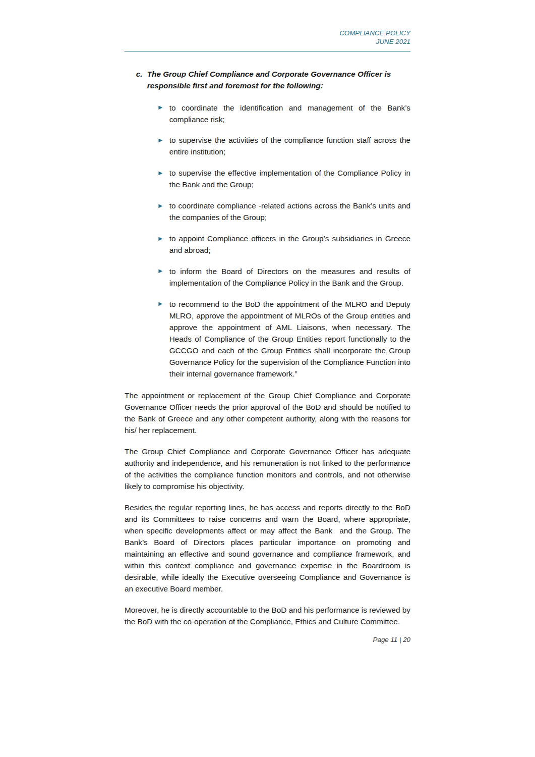COMPLIANCE POLICY
JUNE 2021
c. The Group Chief Compliance and Corporate Governance Officer is responsible first and foremost for the following:
to coordinate the identification and management of the Bank’s compliance risk;
to supervise the activities of the compliance function staff across the entire institution;
to supervise the effective implementation of the Compliance Policy in the Bank and the Group;
to coordinate compliance -related actions across the Bank’s units and the companies of the Group;
to appoint Compliance officers in the Group’s subsidiaries in Greece and abroad;
to inform the Board of Directors on the measures and results of implementation of the Compliance Policy in the Bank and the Group.
to recommend to the BoD the appointment of the MLRO and Deputy MLRO, approve the appointment of MLROs of the Group entities and approve the appointment of AML Liaisons, when necessary. The Heads of Compliance of the Group Entities report functionally to the GCCGO and each of the Group Entities shall incorporate the Group Governance Policy for the supervision of the Compliance Function into their internal governance framework.”
The appointment or replacement of the Group Chief Compliance and Corporate Governance Officer needs the prior approval of the BoD and should be notified to the Bank of Greece and any other competent authority, along with the reasons for his/ her replacement.
The Group Chief Compliance and Corporate Governance Officer has adequate authority and independence, and his remuneration is not linked to the performance of the activities the compliance function monitors and controls, and not otherwise likely to compromise his objectivity.
Besides the regular reporting lines, he has access and reports directly to the BoD and its Committees to raise concerns and warn the Board, where appropriate, when specific developments affect or may affect the Bank and the Group. The Bank’s Board of Directors places particular importance on promoting and maintaining an effective and sound governance and compliance framework, and within this context compliance and governance expertise in the Boardroom is desirable, while ideally the Executive overseeing Compliance and Governance is an executive Board member.
Moreover, he is directly accountable to the BoD and his performance is reviewed by the BoD with the co-operation of the Compliance, Ethics and Culture Committee.
Page 11 | 20